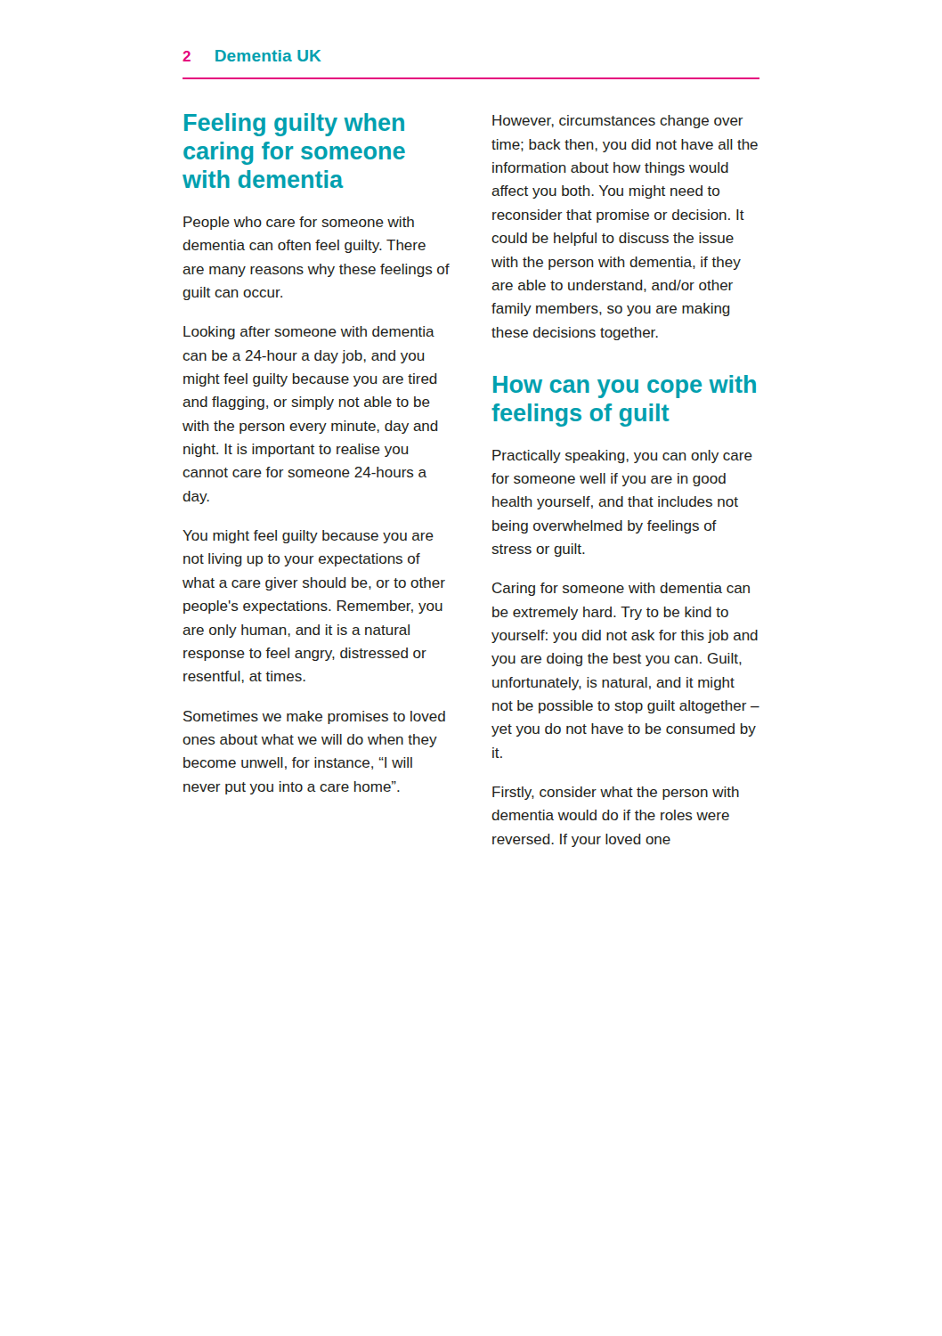2 Dementia UK
Feeling guilty when caring for someone with dementia
People who care for someone with dementia can often feel guilty. There are many reasons why these feelings of guilt can occur.
Looking after someone with dementia can be a 24-hour a day job, and you might feel guilty because you are tired and flagging, or simply not able to be with the person every minute, day and night. It is important to realise you cannot care for someone 24-hours a day.
You might feel guilty because you are not living up to your expectations of what a care giver should be, or to other people's expectations. Remember, you are only human, and it is a natural response to feel angry, distressed or resentful, at times.
Sometimes we make promises to loved ones about what we will do when they become unwell, for instance, “I will never put you into a care home”.
However, circumstances change over time; back then, you did not have all the information about how things would affect you both. You might need to reconsider that promise or decision. It could be helpful to discuss the issue with the person with dementia, if they are able to understand, and/or other family members, so you are making these decisions together.
How can you cope with feelings of guilt
Practically speaking, you can only care for someone well if you are in good health yourself, and that includes not being overwhelmed by feelings of stress or guilt.
Caring for someone with dementia can be extremely hard. Try to be kind to yourself: you did not ask for this job and you are doing the best you can. Guilt, unfortunately, is natural, and it might not be possible to stop guilt altogether – yet you do not have to be consumed by it.
Firstly, consider what the person with dementia would do if the roles were reversed. If your loved one